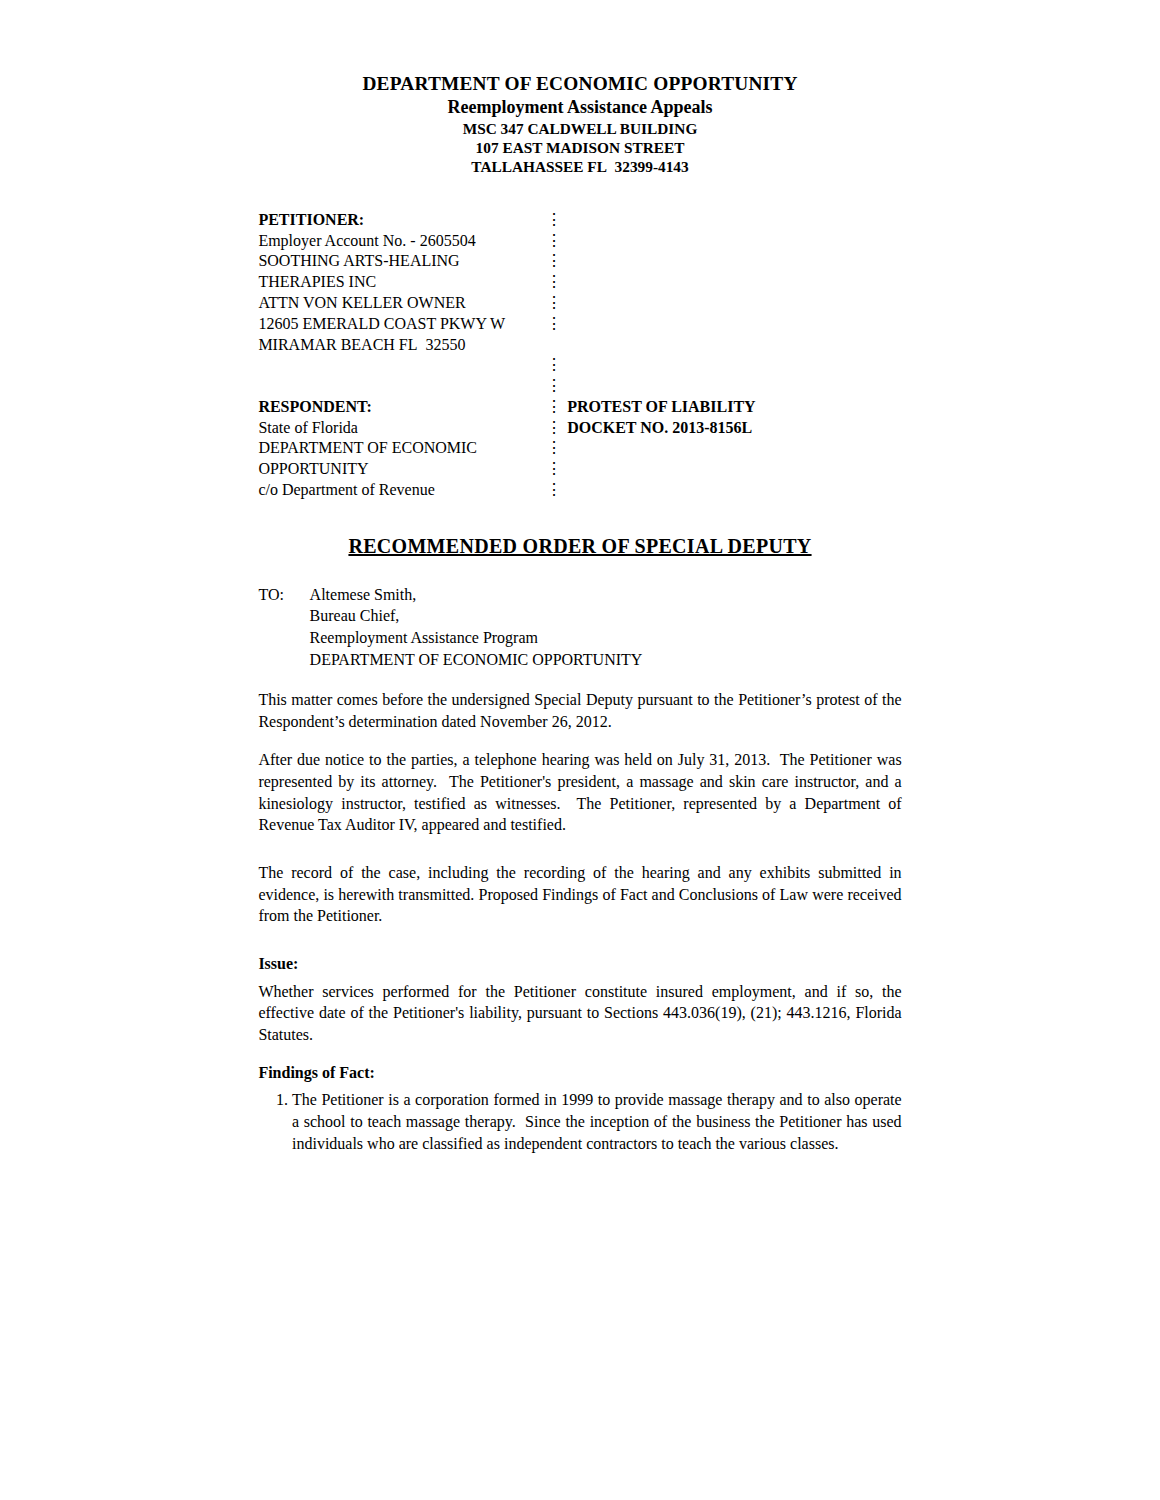DEPARTMENT OF ECONOMIC OPPORTUNITY
Reemployment Assistance Appeals
MSC 347 CALDWELL BUILDING
107 EAST MADISON STREET
TALLAHASSEE FL 32399-4143
| PETITIONER: Employer Account No. - 2605504 SOOTHING ARTS-HEALING THERAPIES INC ATTN VON KELLER OWNER 12605 EMERALD COAST PKWY W MIRAMAR BEACH FL 32550 | ⋮ ⋮ ⋮ ⋮ ⋮ ⋮ | |
| | ⋮ ⋮ | |
| RESPONDENT: State of Florida DEPARTMENT OF ECONOMIC OPPORTUNITY c/o Department of Revenue | ⋮ ⋮ ⋮ ⋮ ⋮ | PROTEST OF LIABILITY DOCKET NO. 2013-8156L |
RECOMMENDED ORDER OF SPECIAL DEPUTY
| TO: | Altemese Smith, |
| | Bureau Chief, |
| | Reemployment Assistance Program |
| | DEPARTMENT OF ECONOMIC OPPORTUNITY |
This matter comes before the undersigned Special Deputy pursuant to the Petitioner’s protest of the Respondent’s determination dated November 26, 2012.
After due notice to the parties, a telephone hearing was held on July 31, 2013. The Petitioner was represented by its attorney. The Petitioner's president, a massage and skin care instructor, and a kinesiology instructor, testified as witnesses. The Petitioner, represented by a Department of Revenue Tax Auditor IV, appeared and testified.
The record of the case, including the recording of the hearing and any exhibits submitted in evidence, is herewith transmitted. Proposed Findings of Fact and Conclusions of Law were received from the Petitioner.
Issue:
Whether services performed for the Petitioner constitute insured employment, and if so, the effective date of the Petitioner's liability, pursuant to Sections 443.036(19), (21); 443.1216, Florida Statutes.
Findings of Fact:
The Petitioner is a corporation formed in 1999 to provide massage therapy and to also operate a school to teach massage therapy. Since the inception of the business the Petitioner has used individuals who are classified as independent contractors to teach the various classes.